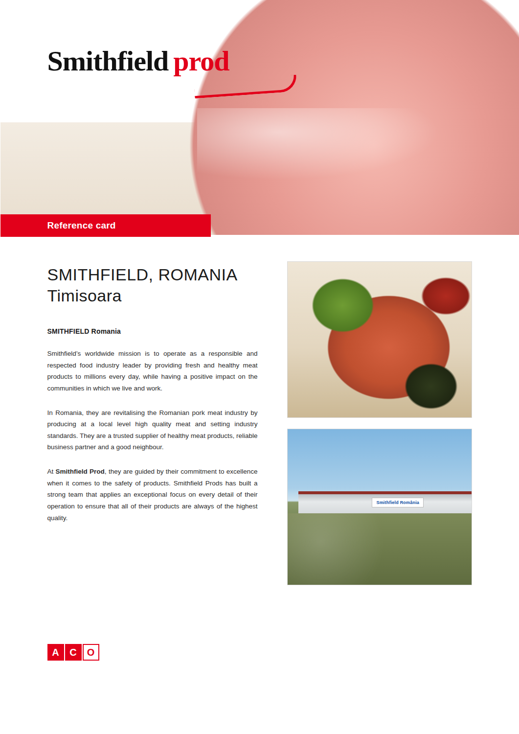Smithfield prod
Reference card
SMITHFIELD, ROMANIATimisoara
SMITHFIELD Romania
Smithfield’s worldwide mission is to operate as a responsible and respected food industry leader by providing fresh and healthy meat products to millions every day, while having a positive impact on the communities in which we live and work.
In Romania, they are revitalising the Romanian pork meat industry by producing at a local level high quality meat and setting industry standards. They are a trusted supplier of healthy meat products, reliable business partner and a good neighbour.
At Smithfield Prod, they are guided by their commitment to excellence when it comes to the safety of products. Smithfield Prods has built a strong team that applies an exceptional focus on every detail of their operation to ensure that all of their products are always of the highest quality.
Smithfield România
A C O